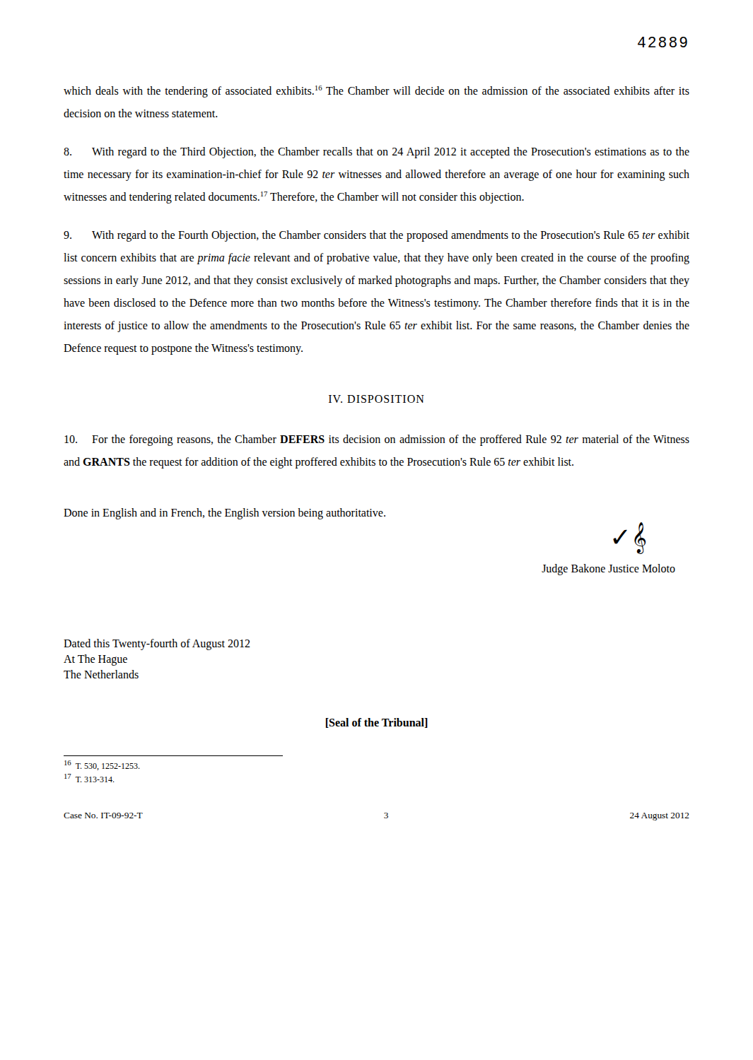42889
which deals with the tendering of associated exhibits.16 The Chamber will decide on the admission of the associated exhibits after its decision on the witness statement.
8. With regard to the Third Objection, the Chamber recalls that on 24 April 2012 it accepted the Prosecution's estimations as to the time necessary for its examination-in-chief for Rule 92 ter witnesses and allowed therefore an average of one hour for examining such witnesses and tendering related documents.17 Therefore, the Chamber will not consider this objection.
9. With regard to the Fourth Objection, the Chamber considers that the proposed amendments to the Prosecution's Rule 65 ter exhibit list concern exhibits that are prima facie relevant and of probative value, that they have only been created in the course of the proofing sessions in early June 2012, and that they consist exclusively of marked photographs and maps. Further, the Chamber considers that they have been disclosed to the Defence more than two months before the Witness's testimony. The Chamber therefore finds that it is in the interests of justice to allow the amendments to the Prosecution's Rule 65 ter exhibit list. For the same reasons, the Chamber denies the Defence request to postpone the Witness's testimony.
IV. DISPOSITION
10. For the foregoing reasons, the Chamber DEFERS its decision on admission of the proffered Rule 92 ter material of the Witness and GRANTS the request for addition of the eight proffered exhibits to the Prosecution's Rule 65 ter exhibit list.
Done in English and in French, the English version being authoritative.
✓𝄞
Judge Bakone Justice Moloto
Dated this Twenty-fourth of August 2012
At The Hague
The Netherlands
[Seal of the Tribunal]
16 T. 530, 1252-1253.
17 T. 313-314.
Case No. IT-09-92-T
3
24 August 2012